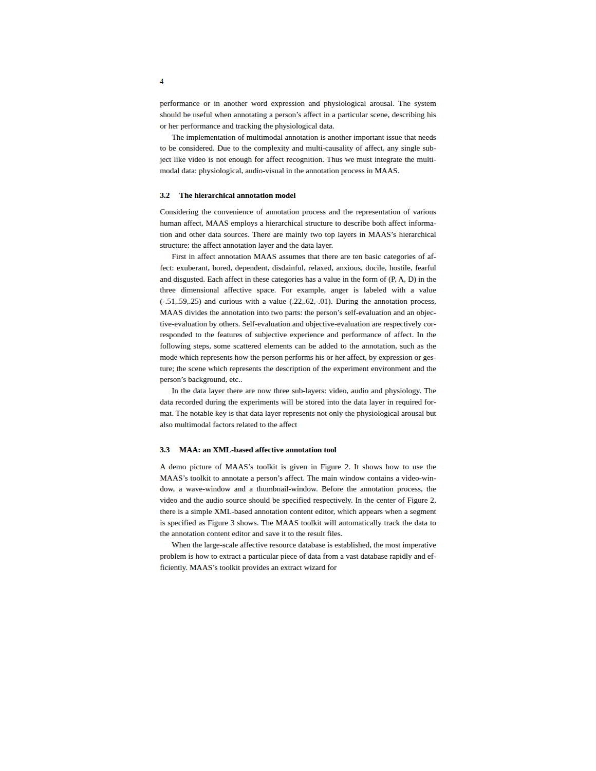4
performance or in another word expression and physiological arousal. The system should be useful when annotating a person’s affect in a particular scene, describing his or her performance and tracking the physiological data.
The implementation of multimodal annotation is another important issue that needs to be considered. Due to the complexity and multi-causality of affect, any single subject like video is not enough for affect recognition. Thus we must integrate the multimodal data: physiological, audio-visual in the annotation process in MAAS.
3.2 The hierarchical annotation model
Considering the convenience of annotation process and the representation of various human affect, MAAS employs a hierarchical structure to describe both affect information and other data sources. There are mainly two top layers in MAAS’s hierarchical structure: the affect annotation layer and the data layer.
First in affect annotation MAAS assumes that there are ten basic categories of affect: exuberant, bored, dependent, disdainful, relaxed, anxious, docile, hostile, fearful and disgusted. Each affect in these categories has a value in the form of (P, A, D) in the three dimensional affective space. For example, anger is labeled with a value (-.51,.59,.25) and curious with a value (.22,.62,-.01). During the annotation process, MAAS divides the annotation into two parts: the person’s self-evaluation and an objective-evaluation by others. Self-evaluation and objective-evaluation are respectively corresponded to the features of subjective experience and performance of affect. In the following steps, some scattered elements can be added to the annotation, such as the mode which represents how the person performs his or her affect, by expression or gesture; the scene which represents the description of the experiment environment and the person’s background, etc..
In the data layer there are now three sub-layers: video, audio and physiology. The data recorded during the experiments will be stored into the data layer in required format. The notable key is that data layer represents not only the physiological arousal but also multimodal factors related to the affect
3.3 MAA: an XML-based affective annotation tool
A demo picture of MAAS’s toolkit is given in Figure 2. It shows how to use the MAAS’s toolkit to annotate a person’s affect. The main window contains a video-window, a wave-window and a thumbnail-window. Before the annotation process, the video and the audio source should be specified respectively. In the center of Figure 2, there is a simple XML-based annotation content editor, which appears when a segment is specified as Figure 3 shows. The MAAS toolkit will automatically track the data to the annotation content editor and save it to the result files.
When the large-scale affective resource database is established, the most imperative problem is how to extract a particular piece of data from a vast database rapidly and efficiently. MAAS’s toolkit provides an extract wizard for